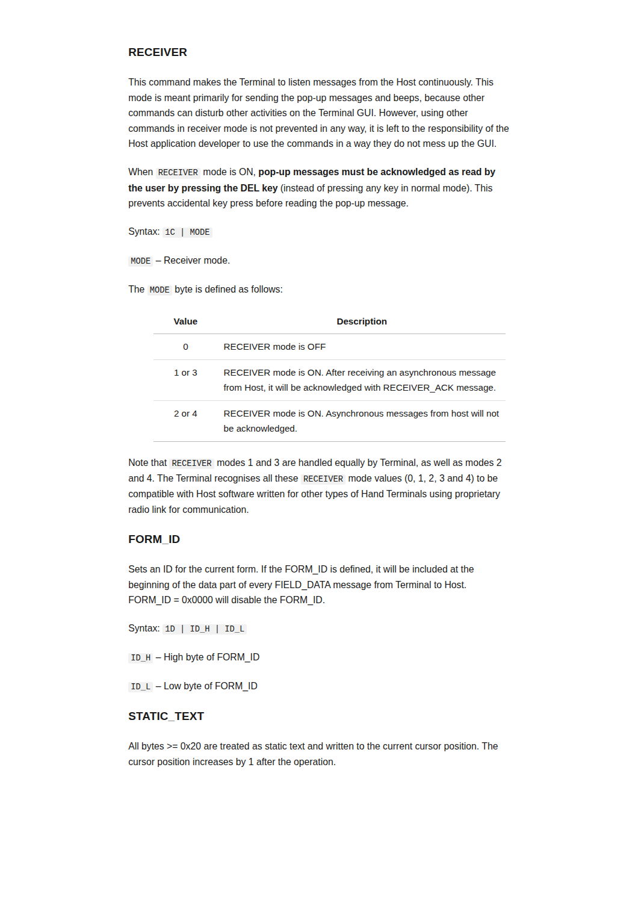RECEIVER
This command makes the Terminal to listen messages from the Host continuously. This mode is meant primarily for sending the pop-up messages and beeps, because other commands can disturb other activities on the Terminal GUI. However, using other commands in receiver mode is not prevented in any way, it is left to the responsibility of the Host application developer to use the commands in a way they do not mess up the GUI.
When RECEIVER mode is ON, pop-up messages must be acknowledged as read by the user by pressing the DEL key (instead of pressing any key in normal mode). This prevents accidental key press before reading the pop-up message.
Syntax: 1C | MODE
MODE – Receiver mode.
The MODE byte is defined as follows:
| Value | Description |
| --- | --- |
| 0 | RECEIVER mode is OFF |
| 1 or 3 | RECEIVER mode is ON. After receiving an asynchronous message from Host, it will be acknowledged with RECEIVER_ACK message. |
| 2 or 4 | RECEIVER mode is ON. Asynchronous messages from host will not be acknowledged. |
Note that RECEIVER modes 1 and 3 are handled equally by Terminal, as well as modes 2 and 4. The Terminal recognises all these RECEIVER mode values (0, 1, 2, 3 and 4) to be compatible with Host software written for other types of Hand Terminals using proprietary radio link for communication.
FORM_ID
Sets an ID for the current form. If the FORM_ID is defined, it will be included at the beginning of the data part of every FIELD_DATA message from Terminal to Host. FORM_ID = 0x0000 will disable the FORM_ID.
Syntax: 1D | ID_H | ID_L
ID_H – High byte of FORM_ID
ID_L – Low byte of FORM_ID
STATIC_TEXT
All bytes >= 0x20 are treated as static text and written to the current cursor position. The cursor position increases by 1 after the operation.